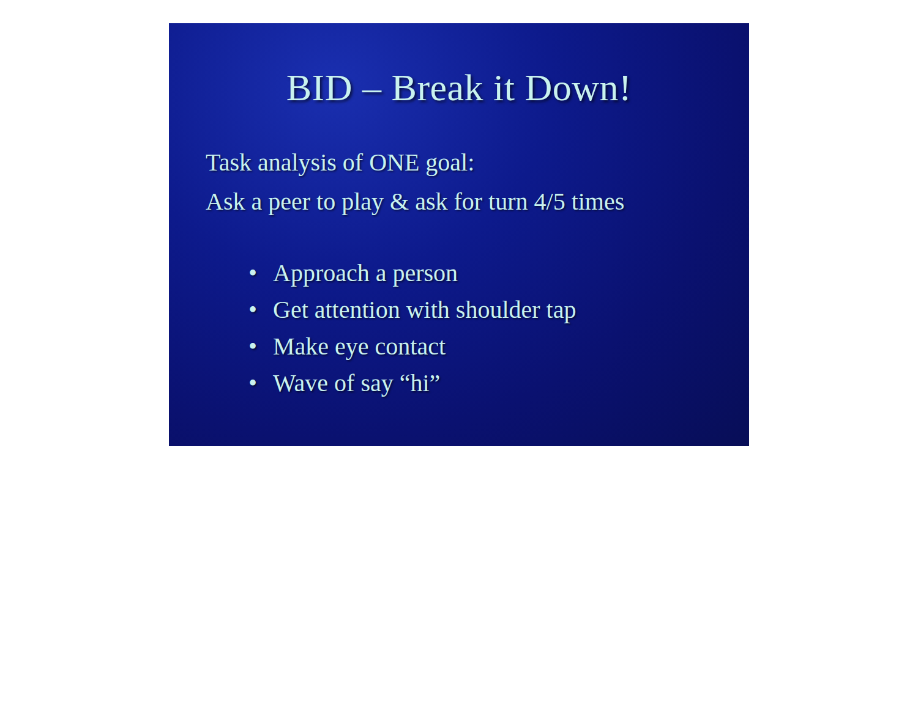BID – Break it Down!
Task analysis of ONE goal:
Ask a peer to play & ask for turn 4/5 times
Approach a person
Get attention with shoulder tap
Make eye contact
Wave of say “hi”